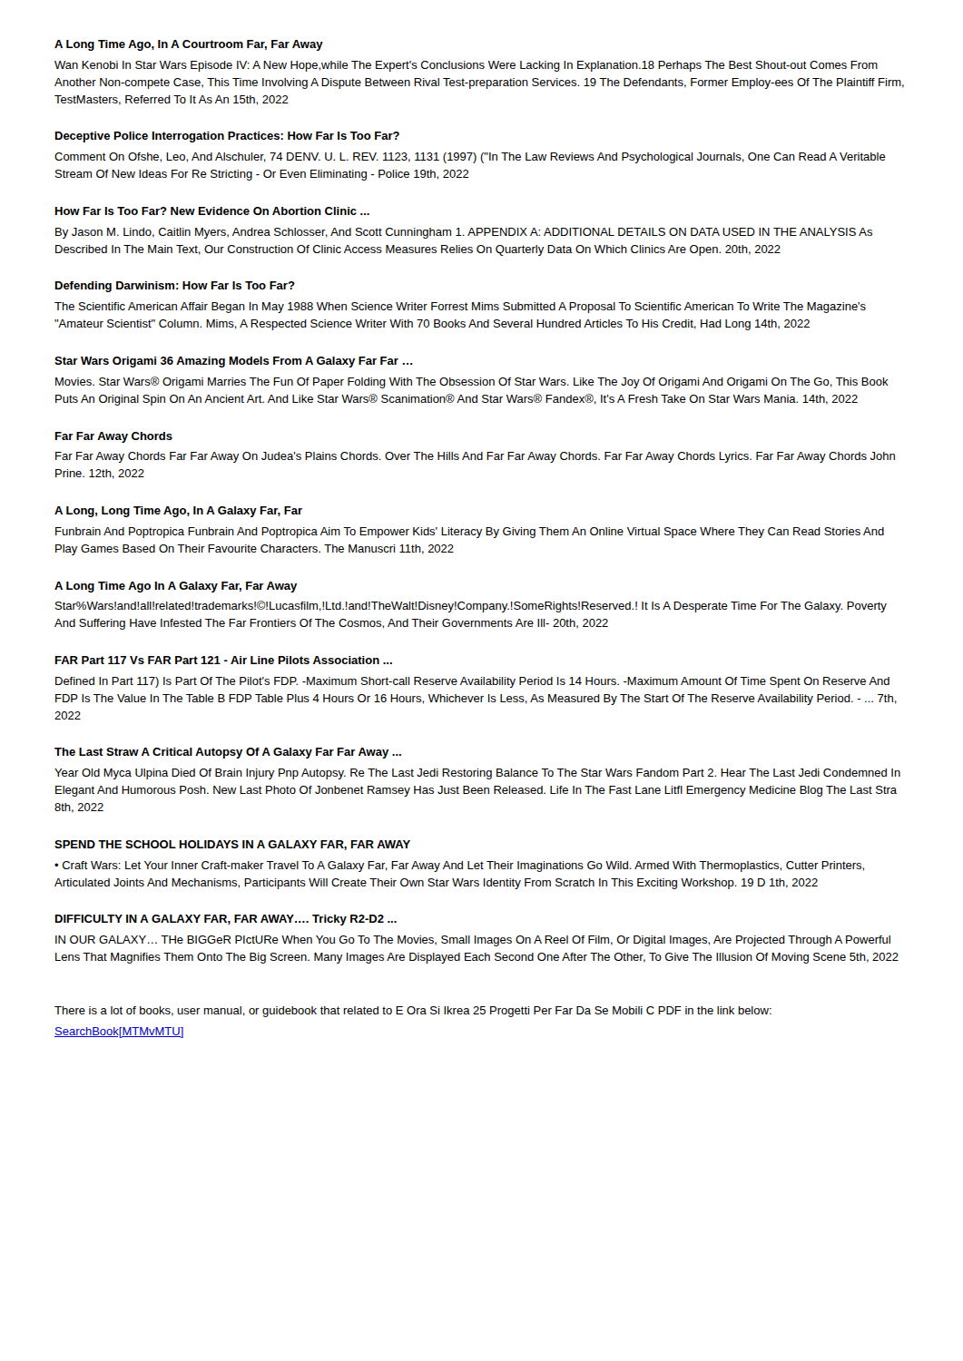A Long Time Ago, In A Courtroom Far, Far Away
Wan Kenobi In Star Wars Episode IV: A New Hope,while The Expert's Conclusions Were Lacking In Explanation.18 Perhaps The Best Shout-out Comes From Another Non-compete Case, This Time Involving A Dispute Between Rival Test-preparation Services. 19 The Defendants, Former Employ-ees Of The Plaintiff Firm, TestMasters, Referred To It As An 15th, 2022
Deceptive Police Interrogation Practices: How Far Is Too Far?
Comment On Ofshe, Leo, And Alschuler, 74 DENV. U. L. REV. 1123, 1131 (1997) ("In The Law Reviews And Psychological Journals, One Can Read A Veritable Stream Of New Ideas For Re Stricting - Or Even Eliminating - Police 19th, 2022
How Far Is Too Far? New Evidence On Abortion Clinic ...
By Jason M. Lindo, Caitlin Myers, Andrea Schlosser, And Scott Cunningham 1. APPENDIX A: ADDITIONAL DETAILS ON DATA USED IN THE ANALYSIS As Described In The Main Text, Our Construction Of Clinic Access Measures Relies On Quarterly Data On Which Clinics Are Open. 20th, 2022
Defending Darwinism: How Far Is Too Far?
The Scientific American Affair Began In May 1988 When Science Writer Forrest Mims Submitted A Proposal To Scientific American To Write The Magazine's "Amateur Scientist" Column. Mims, A Respected Science Writer With 70 Books And Several Hundred Articles To His Credit, Had Long 14th, 2022
Star Wars Origami 36 Amazing Models From A Galaxy Far Far …
Movies. Star Wars® Origami Marries The Fun Of Paper Folding With The Obsession Of Star Wars. Like The Joy Of Origami And Origami On The Go, This Book Puts An Original Spin On An Ancient Art. And Like Star Wars® Scanimation® And Star Wars® Fandex®, It's A Fresh Take On Star Wars Mania. 14th, 2022
Far Far Away Chords
Far Far Away Chords Far Far Away On Judea's Plains Chords. Over The Hills And Far Far Away Chords. Far Far Away Chords Lyrics. Far Far Away Chords John Prine. 12th, 2022
A Long, Long Time Ago, In A Galaxy Far, Far
Funbrain And Poptropica Funbrain And Poptropica Aim To Empower Kids' Literacy By Giving Them An Online Virtual Space Where They Can Read Stories And Play Games Based On Their Favourite Characters. The Manuscri 11th, 2022
A Long Time Ago In A Galaxy Far, Far Away
Star%Wars!and!all!related!trademarks!©!Lucasfilm,!Ltd.!and!TheWalt!Disney!Company.!SomeRights!Reserved.! It Is A Desperate Time For The Galaxy. Poverty And Suffering Have Infested The Far Frontiers Of The Cosmos, And Their Governments Are Ill- 20th, 2022
FAR Part 117 Vs FAR Part 121 - Air Line Pilots Association ...
Defined In Part 117) Is Part Of The Pilot's FDP. -Maximum Short-call Reserve Availability Period Is 14 Hours. -Maximum Amount Of Time Spent On Reserve And FDP Is The Value In The Table B FDP Table Plus 4 Hours Or 16 Hours, Whichever Is Less, As Measured By The Start Of The Reserve Availability Period. - ... 7th, 2022
The Last Straw A Critical Autopsy Of A Galaxy Far Far Away ...
Year Old Myca Ulpina Died Of Brain Injury Pnp Autopsy. Re The Last Jedi Restoring Balance To The Star Wars Fandom Part 2. Hear The Last Jedi Condemned In Elegant And Humorous Posh. New Last Photo Of Jonbenet Ramsey Has Just Been Released. Life In The Fast Lane Litfl Emergency Medicine Blog The Last Stra 8th, 2022
SPEND THE SCHOOL HOLIDAYS IN A GALAXY FAR, FAR AWAY
• Craft Wars: Let Your Inner Craft-maker Travel To A Galaxy Far, Far Away And Let Their Imaginations Go Wild. Armed With Thermoplastics, Cutter Printers, Articulated Joints And Mechanisms, Participants Will Create Their Own Star Wars Identity From Scratch In This Exciting Workshop. 19 D 1th, 2022
DIFFICULTY IN A GALAXY FAR, FAR AWAY…. Tricky R2-D2 ...
IN OUR GALAXY… THe BIGGeR PIctURe When You Go To The Movies, Small Images On A Reel Of Film, Or Digital Images, Are Projected Through A Powerful Lens That Magnifies Them Onto The Big Screen. Many Images Are Displayed Each Second One After The Other, To Give The Illusion Of Moving Scene 5th, 2022
There is a lot of books, user manual, or guidebook that related to E Ora Si Ikrea 25 Progetti Per Far Da Se Mobili C PDF in the link below:
SearchBook[MTMvMTU]